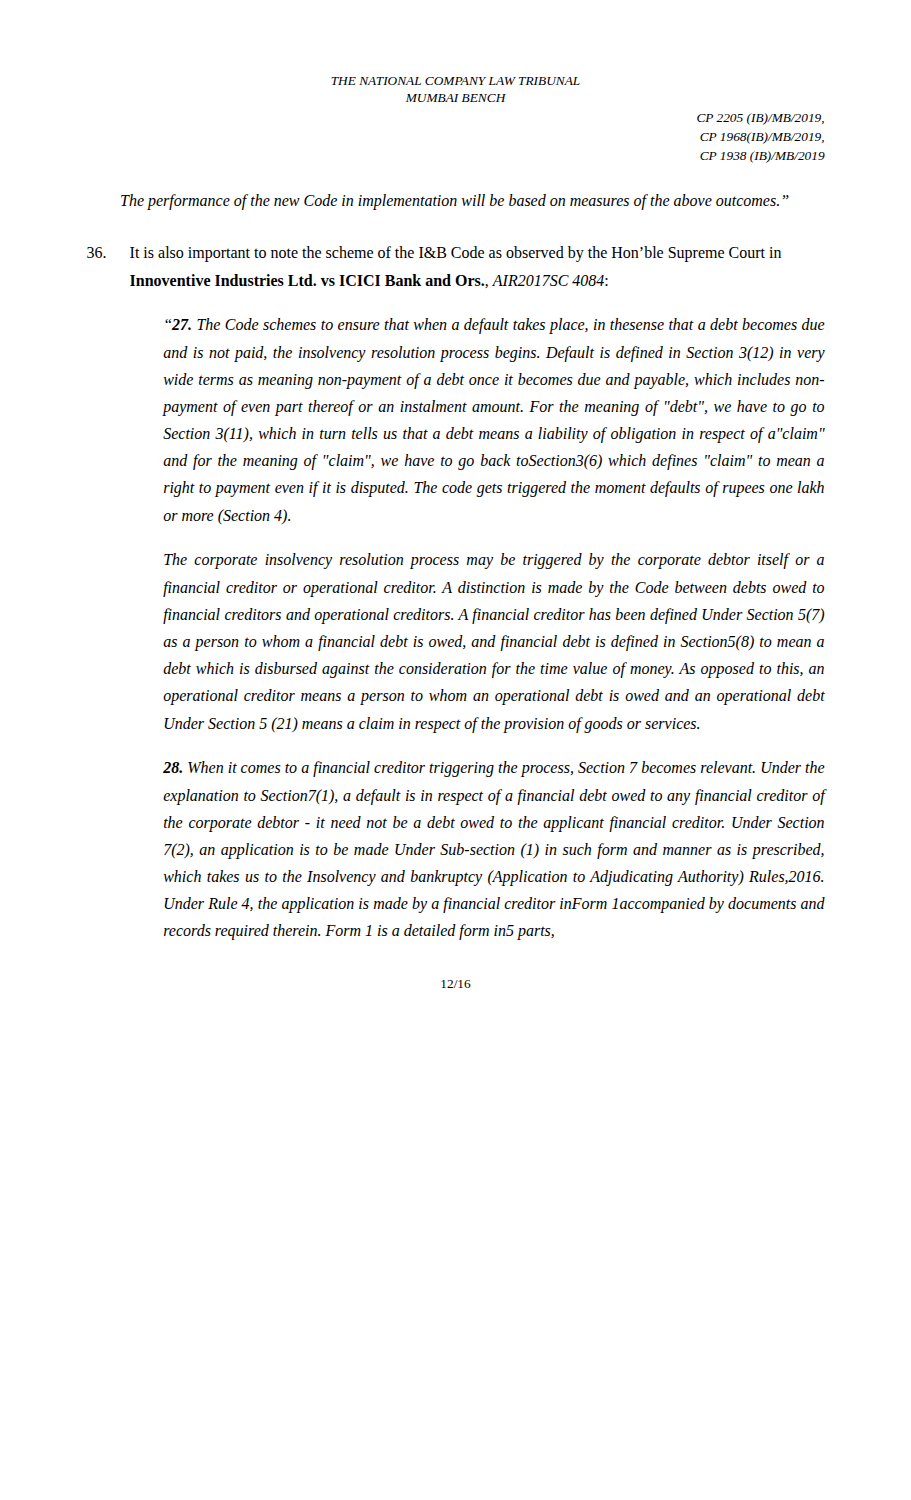THE NATIONAL COMPANY LAW TRIBUNAL
MUMBAI BENCH
CP 2205 (IB)/MB/2019,
CP 1968(IB)/MB/2019,
CP 1938 (IB)/MB/2019
The performance of the new Code in implementation will be based on measures of the above outcomes.”
36. It is also important to note the scheme of the I&B Code as observed by the Hon’ble Supreme Court in Innoventive Industries Ltd. vs ICICI Bank and Ors., AIR2017SC 4084:
“27. The Code schemes to ensure that when a default takes place, in thesense that a debt becomes due and is not paid, the insolvency resolution process begins. Default is defined in Section 3(12) in very wide terms as meaning non-payment of a debt once it becomes due and payable, which includes non-payment of even part thereof or an instalment amount. For the meaning of "debt", we have to go to Section 3(11), which in turn tells us that a debt means a liability of obligation in respect of a"claim" and for the meaning of "claim", we have to go back toSection3(6) which defines "claim" to mean a right to payment even if it is disputed. The code gets triggered the moment defaults of rupees one lakh or more (Section 4).
The corporate insolvency resolution process may be triggered by the corporate debtor itself or a financial creditor or operational creditor. A distinction is made by the Code between debts owed to financial creditors and operational creditors. A financial creditor has been defined Under Section 5(7) as a person to whom a financial debt is owed, and financial debt is defined in Section5(8) to mean a debt which is disbursed against the consideration for the time value of money. As opposed to this, an operational creditor means a person to whom an operational debt is owed and an operational debt Under Section 5 (21) means a claim in respect of the provision of goods or services.
28. When it comes to a financial creditor triggering the process, Section 7 becomes relevant. Under the explanation to Section7(1), a default is in respect of a financial debt owed to any financial creditor of the corporate debtor - it need not be a debt owed to the applicant financial creditor. Under Section 7(2), an application is to be made Under Sub-section (1) in such form and manner as is prescribed, which takes us to the Insolvency and bankruptcy (Application to Adjudicating Authority) Rules,2016. Under Rule 4, the application is made by a financial creditor inForm 1accompanied by documents and records required therein. Form 1 is a detailed form in5 parts,
12/16